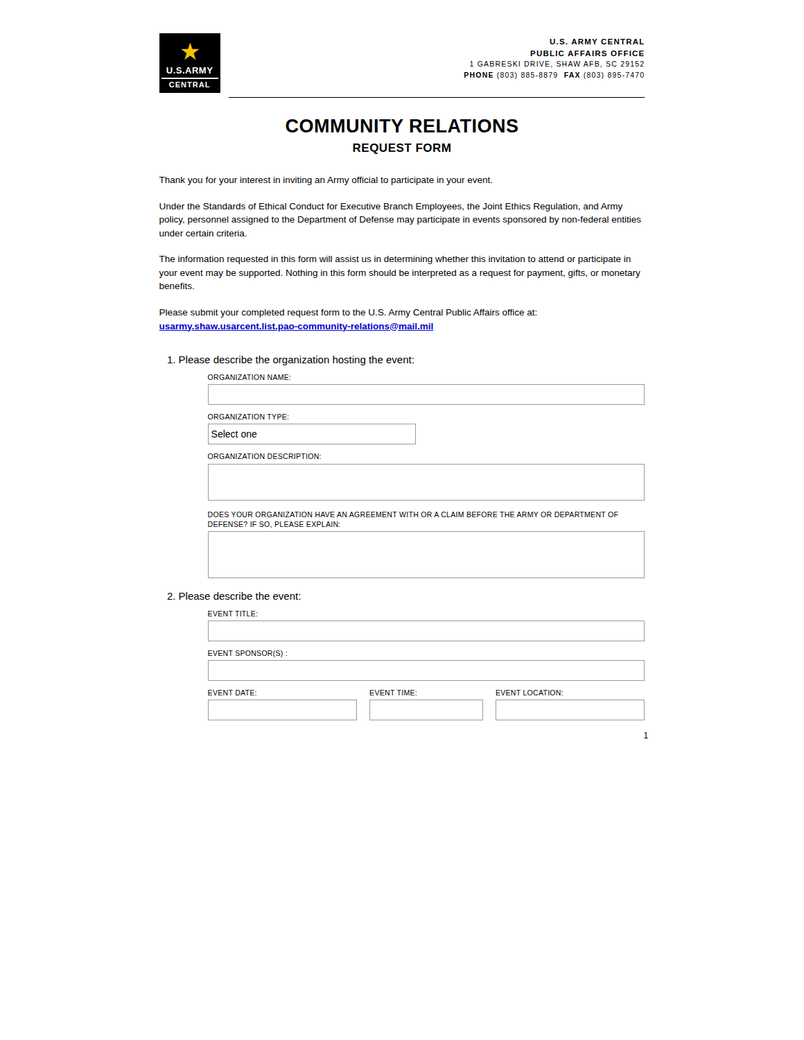★
U.S.ARMY
CENTRAL
U.S. ARMY CENTRAL
PUBLIC AFFAIRS OFFICE
1 GABRESKI DRIVE, SHAW AFB, SC 29152
PHONE (803) 885-8879 FAX (803) 895-7470
COMMUNITY RELATIONS
REQUEST FORM
Thank you for your interest in inviting an Army official to participate in your event.
Under the Standards of Ethical Conduct for Executive Branch Employees, the Joint Ethics Regulation, and Army policy, personnel assigned to the Department of Defense may participate in events sponsored by non-federal entities under certain criteria.
The information requested in this form will assist us in determining whether this invitation to attend or participate in your event may be supported. Nothing in this form should be interpreted as a request for payment, gifts, or monetary benefits.
Please submit your completed request form to the U.S. Army Central Public Affairs office at:
usarmy.shaw.usarcent.list.pao-community-relations@mail.mil
Please describe the organization hosting the event:
ORGANIZATION NAME:
ORGANIZATION TYPE:
Select one
ORGANIZATION DESCRIPTION:
DOES YOUR ORGANIZATION HAVE AN AGREEMENT WITH OR A CLAIM BEFORE THE ARMY OR DEPARTMENT OF DEFENSE? IF SO, PLEASE EXPLAIN:
Please describe the event:
EVENT TITLE:
EVENT SPONSOR(S) :
EVENT DATE:
EVENT TIME:
EVENT LOCATION:
1